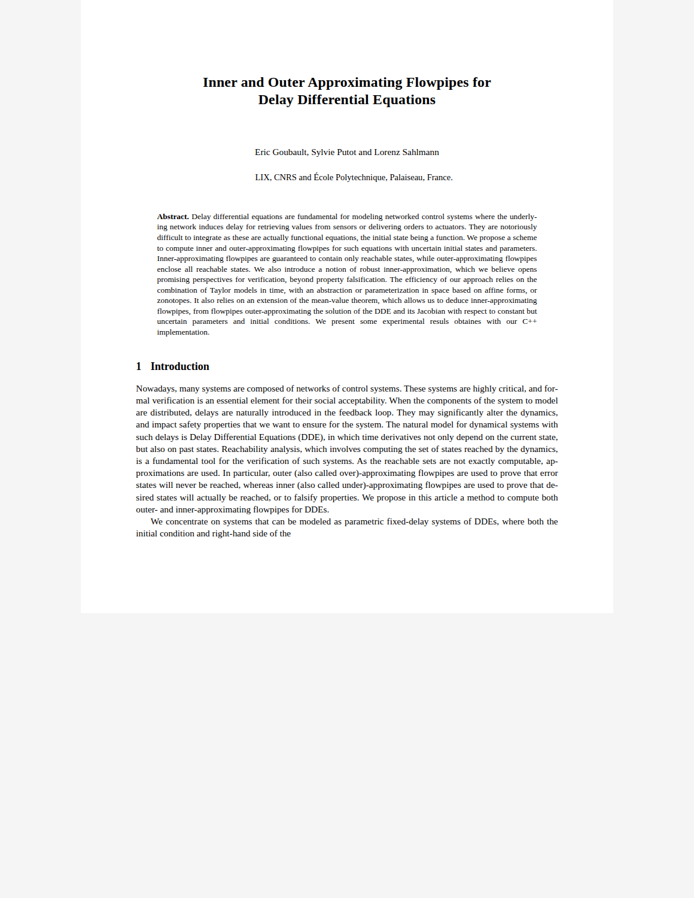Inner and Outer Approximating Flowpipes for
Delay Differential Equations
Eric Goubault, Sylvie Putot and Lorenz Sahlmann
LIX, CNRS and École Polytechnique, Palaiseau, France.
Abstract. Delay differential equations are fundamental for modeling networked control systems where the underlying network induces delay for retrieving values from sensors or delivering orders to actuators. They are notoriously difficult to integrate as these are actually functional equations, the initial state being a function. We propose a scheme to compute inner and outer-approximating flowpipes for such equations with uncertain initial states and parameters. Inner-approximating flowpipes are guaranteed to contain only reachable states, while outer-approximating flowpipes enclose all reachable states. We also introduce a notion of robust inner-approximation, which we believe opens promising perspectives for verification, beyond property falsification. The efficiency of our approach relies on the combination of Taylor models in time, with an abstraction or parameterization in space based on affine forms, or zonotopes. It also relies on an extension of the mean-value theorem, which allows us to deduce inner-approximating flowpipes, from flowpipes outer-approximating the solution of the DDE and its Jacobian with respect to constant but uncertain parameters and initial conditions. We present some experimental resuls obtaines with our C++ implementation.
1 Introduction
Nowadays, many systems are composed of networks of control systems. These systems are highly critical, and formal verification is an essential element for their social acceptability. When the components of the system to model are distributed, delays are naturally introduced in the feedback loop. They may significantly alter the dynamics, and impact safety properties that we want to ensure for the system. The natural model for dynamical systems with such delays is Delay Differential Equations (DDE), in which time derivatives not only depend on the current state, but also on past states. Reachability analysis, which involves computing the set of states reached by the dynamics, is a fundamental tool for the verification of such systems. As the reachable sets are not exactly computable, approximations are used. In particular, outer (also called over)-approximating flowpipes are used to prove that error states will never be reached, whereas inner (also called under)-approximating flowpipes are used to prove that desired states will actually be reached, or to falsify properties. We propose in this article a method to compute both outer- and inner-approximating flowpipes for DDEs.
We concentrate on systems that can be modeled as parametric fixed-delay systems of DDEs, where both the initial condition and right-hand side of the